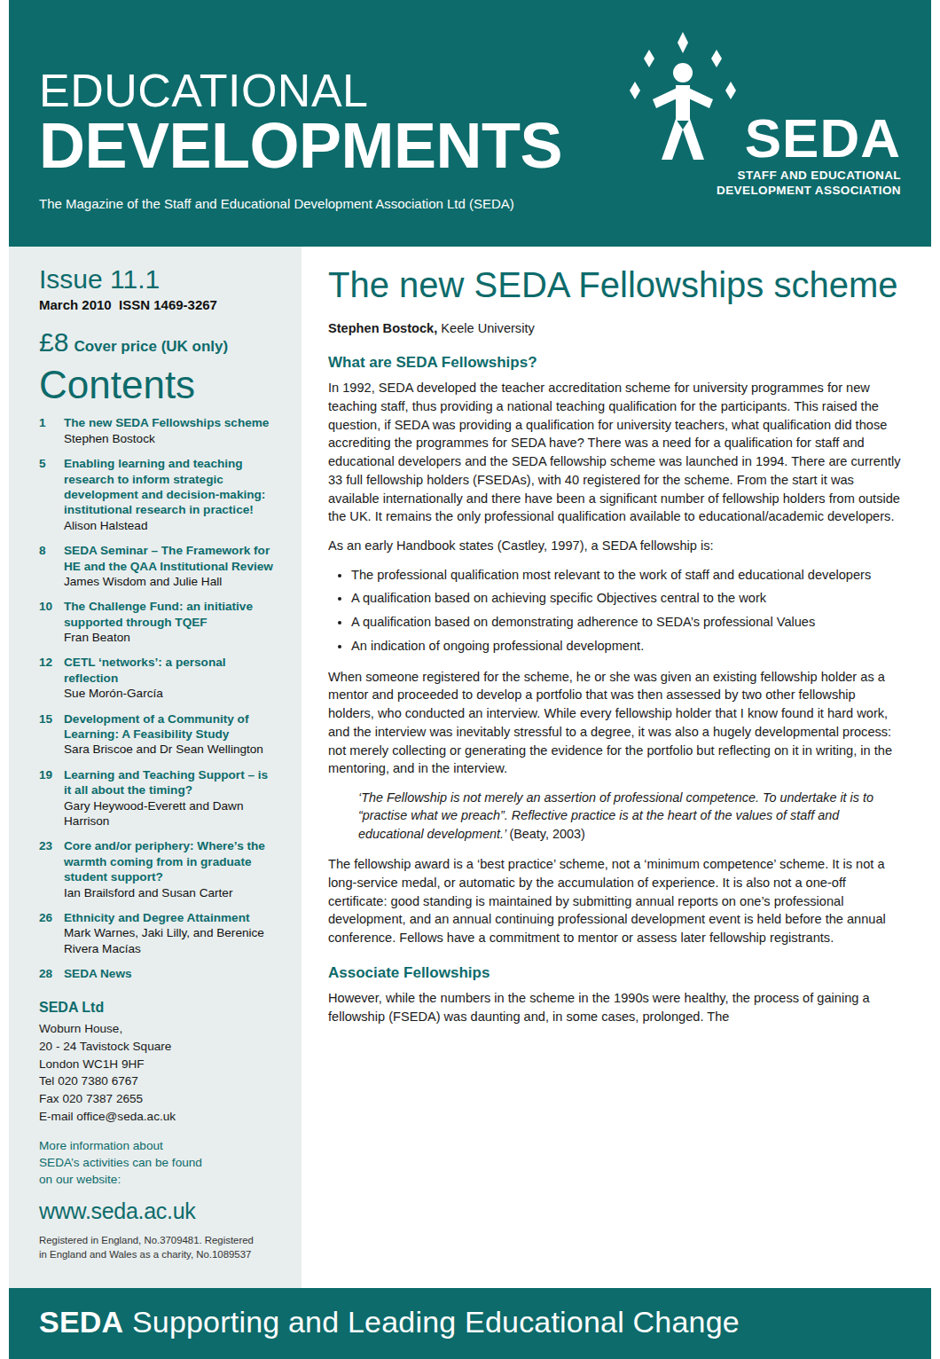EDUCATIONAL
DEVELOPMENTS
The Magazine of the Staff and Educational Development Association Ltd (SEDA)
SEDA
STAFF AND EDUCATIONAL
DEVELOPMENT ASSOCIATION
Issue 11.1
March 2010 ISSN 1469-3267
£8 Cover price (UK only)
Contents
1 The new SEDA Fellowships scheme Stephen Bostock
5 Enabling learning and teaching research to inform strategic development and decision-making: institutional research in practice!Alison Halstead
8 SEDA Seminar – The Framework for HE and the QAA Institutional Review James Wisdom and Julie Hall
10 The Challenge Fund: an initiative supported through TQEF Fran Beaton
12 CETL ‘networks’: a personal reflection Sue Morón-García
15 Development of a Community of Learning: A Feasibility Study Sara Briscoe and Dr Sean Wellington
19 Learning and Teaching Support – is it all about the timing?Gary Heywood-Everett and Dawn Harrison
23 Core and/or periphery: Where’s the warmth coming from in graduate student support?Ian Brailsford and Susan Carter
26 Ethnicity and Degree Attainment Mark Warnes, Jaki Lilly, and Berenice Rivera Macías
28 SEDA News
SEDA Ltd
Woburn House,
20 - 24 Tavistock Square
London WC1H 9HF
Tel 020 7380 6767
Fax 020 7387 2655
E-mail office@seda.ac.uk
More information about
SEDA’s activities can be found
on our website:
www.seda.ac.uk
Registered in England, No.3709481. Registered
in England and Wales as a charity, No.1089537
The new SEDA Fellowships scheme
Stephen Bostock, Keele University
What are SEDA Fellowships?
In 1992, SEDA developed the teacher accreditation scheme for university programmes for new teaching staff, thus providing a national teaching qualification for the participants. This raised the question, if SEDA was providing a qualification for university teachers, what qualification did those accrediting the programmes for SEDA have? There was a need for a qualification for staff and educational developers and the SEDA fellowship scheme was launched in 1994. There are currently 33 full fellowship holders (FSEDAs), with 40 registered for the scheme. From the start it was available internationally and there have been a significant number of fellowship holders from outside the UK. It remains the only professional qualification available to educational/academic developers.
As an early Handbook states (Castley, 1997), a SEDA fellowship is:
The professional qualification most relevant to the work of staff and educational developers
A qualification based on achieving specific Objectives central to the work
A qualification based on demonstrating adherence to SEDA’s professional Values
An indication of ongoing professional development.
When someone registered for the scheme, he or she was given an existing fellowship holder as a mentor and proceeded to develop a portfolio that was then assessed by two other fellowship holders, who conducted an interview. While every fellowship holder that I know found it hard work, and the interview was inevitably stressful to a degree, it was also a hugely developmental process: not merely collecting or generating the evidence for the portfolio but reflecting on it in writing, in the mentoring, and in the interview.
‘The Fellowship is not merely an assertion of professional competence. To undertake it is to “practise what we preach”. Reflective practice is at the heart of the values of staff and educational development.’ (Beaty, 2003)
The fellowship award is a ‘best practice’ scheme, not a ‘minimum competence’ scheme. It is not a long-service medal, or automatic by the accumulation of experience. It is also not a one-off certificate: good standing is maintained by submitting annual reports on one’s professional development, and an annual continuing professional development event is held before the annual conference. Fellows have a commitment to mentor or assess later fellowship registrants.
Associate Fellowships
However, while the numbers in the scheme in the 1990s were healthy, the process of gaining a fellowship (FSEDA) was daunting and, in some cases, prolonged. The
SEDA Supporting and Leading Educational Change